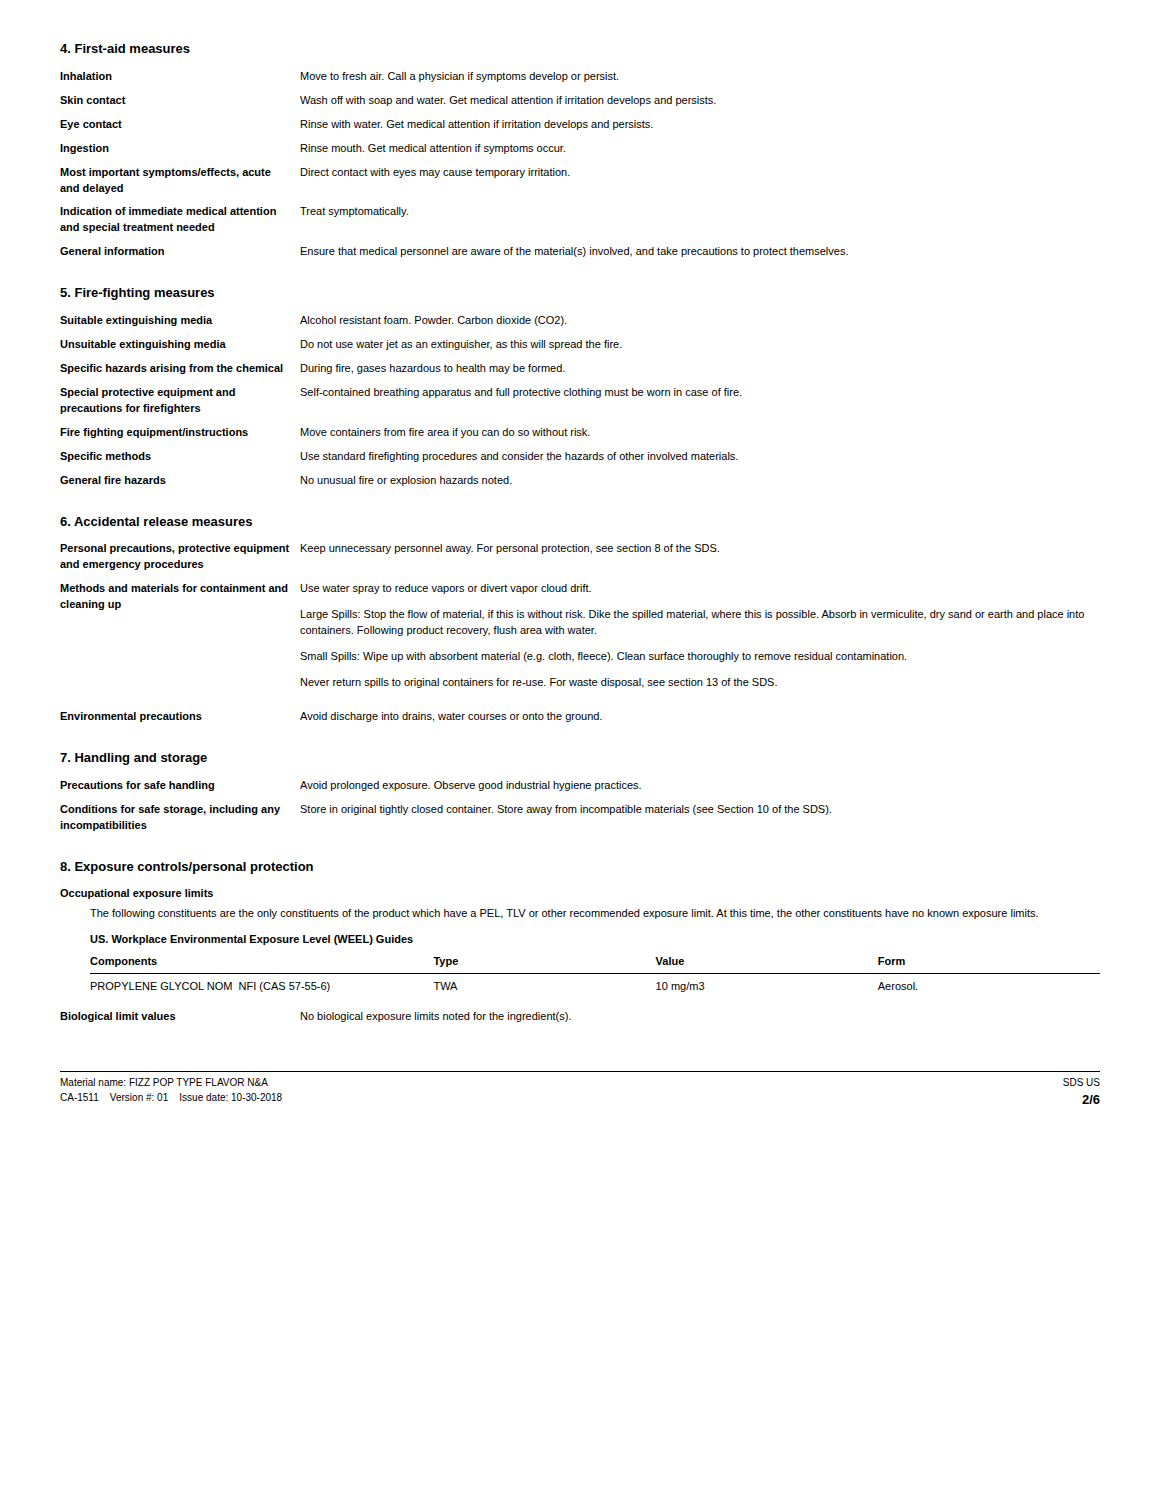4. First-aid measures
| Inhalation | Move to fresh air. Call a physician if symptoms develop or persist. |
| Skin contact | Wash off with soap and water. Get medical attention if irritation develops and persists. |
| Eye contact | Rinse with water. Get medical attention if irritation develops and persists. |
| Ingestion | Rinse mouth. Get medical attention if symptoms occur. |
| Most important symptoms/effects, acute and delayed | Direct contact with eyes may cause temporary irritation. |
| Indication of immediate medical attention and special treatment needed | Treat symptomatically. |
| General information | Ensure that medical personnel are aware of the material(s) involved, and take precautions to protect themselves. |
5. Fire-fighting measures
| Suitable extinguishing media | Alcohol resistant foam. Powder. Carbon dioxide (CO2). |
| Unsuitable extinguishing media | Do not use water jet as an extinguisher, as this will spread the fire. |
| Specific hazards arising from the chemical | During fire, gases hazardous to health may be formed. |
| Special protective equipment and precautions for firefighters | Self-contained breathing apparatus and full protective clothing must be worn in case of fire. |
| Fire fighting equipment/instructions | Move containers from fire area if you can do so without risk. |
| Specific methods | Use standard firefighting procedures and consider the hazards of other involved materials. |
| General fire hazards | No unusual fire or explosion hazards noted. |
6. Accidental release measures
| Personal precautions, protective equipment and emergency procedures | Keep unnecessary personnel away. For personal protection, see section 8 of the SDS. |
| Methods and materials for containment and cleaning up | Use water spray to reduce vapors or divert vapor cloud drift. Large Spills: Stop the flow of material, if this is without risk. Dike the spilled material, where this is possible. Absorb in vermiculite, dry sand or earth and place into containers. Following product recovery, flush area with water. Small Spills: Wipe up with absorbent material (e.g. cloth, fleece). Clean surface thoroughly to remove residual contamination. Never return spills to original containers for re-use. For waste disposal, see section 13 of the SDS. |
| Environmental precautions | Avoid discharge into drains, water courses or onto the ground. |
7. Handling and storage
| Precautions for safe handling | Avoid prolonged exposure. Observe good industrial hygiene practices. |
| Conditions for safe storage, including any incompatibilities | Store in original tightly closed container. Store away from incompatible materials (see Section 10 of the SDS). |
8. Exposure controls/personal protection
Occupational exposure limits
The following constituents are the only constituents of the product which have a PEL, TLV or other recommended exposure limit. At this time, the other constituents have no known exposure limits.
US. Workplace Environmental Exposure Level (WEEL) Guides
| Components | Type | Value | Form |
| --- | --- | --- | --- |
| PROPYLENE GLYCOL NOM NFI (CAS 57-55-6) | TWA | 10 mg/m3 | Aerosol. |
| Biological limit values | No biological exposure limits noted for the ingredient(s). |
Material name: FIZZ POP TYPE FLAVOR N&A
CA-1511 Version #: 01 Issue date: 10-30-2018
SDS US
2/6